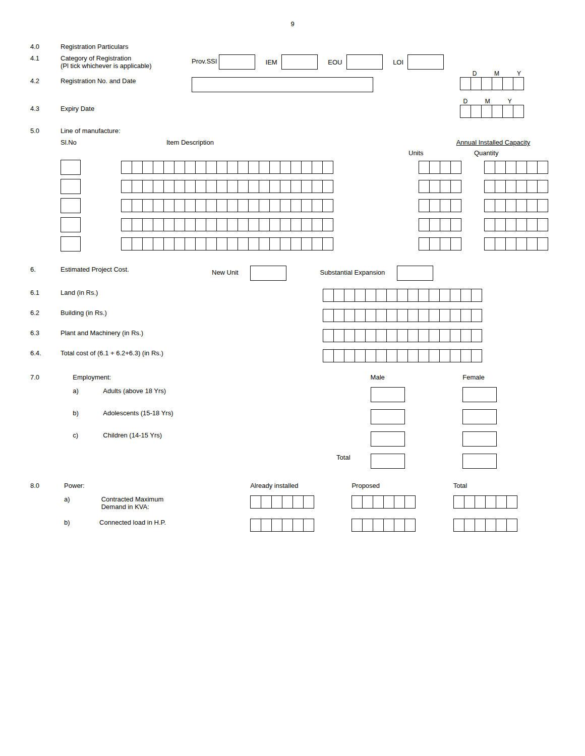9
| 4.0 | Registration Particulars |
| 4.1 | Category of Registration (Pl tick whichever is applicable) | Prov.SSI IEM EOU LOI |
| | | D M Y |
| 4.2 | Registration No. and Date | | |
| | | | D M Y |
| 4.3 | Expiry Date | | |
| 5.0 | Line of manufacture: |
| Sl.No | Item Description | Annual Installed Capacity |
| | | Units | Quantity |
| 6. | Estimated Project Cost. | New Unit Substantial Expansion |
| 6.1 | Land (in Rs.) | |
| 6.2 | Building (in Rs.) | |
| 6.3 | Plant and Machinery (in Rs.) | |
| 6.4. | Total cost of (6.1 + 6.2+6.3) (in Rs.) | |
| 7.0 | Employment: | Male | Female |
| | a) Adults (above 18 Yrs) | | |
| | b) Adolescents (15-18 Yrs) | | |
| | c) Children (14-15 Yrs) | | |
| | Total | | |
| 8.0 | Power: | Already installed | Proposed | Total |
| | a) Contracted Maximum Demand in KVA: | | | |
| | b) Connected load in H.P. | | | |